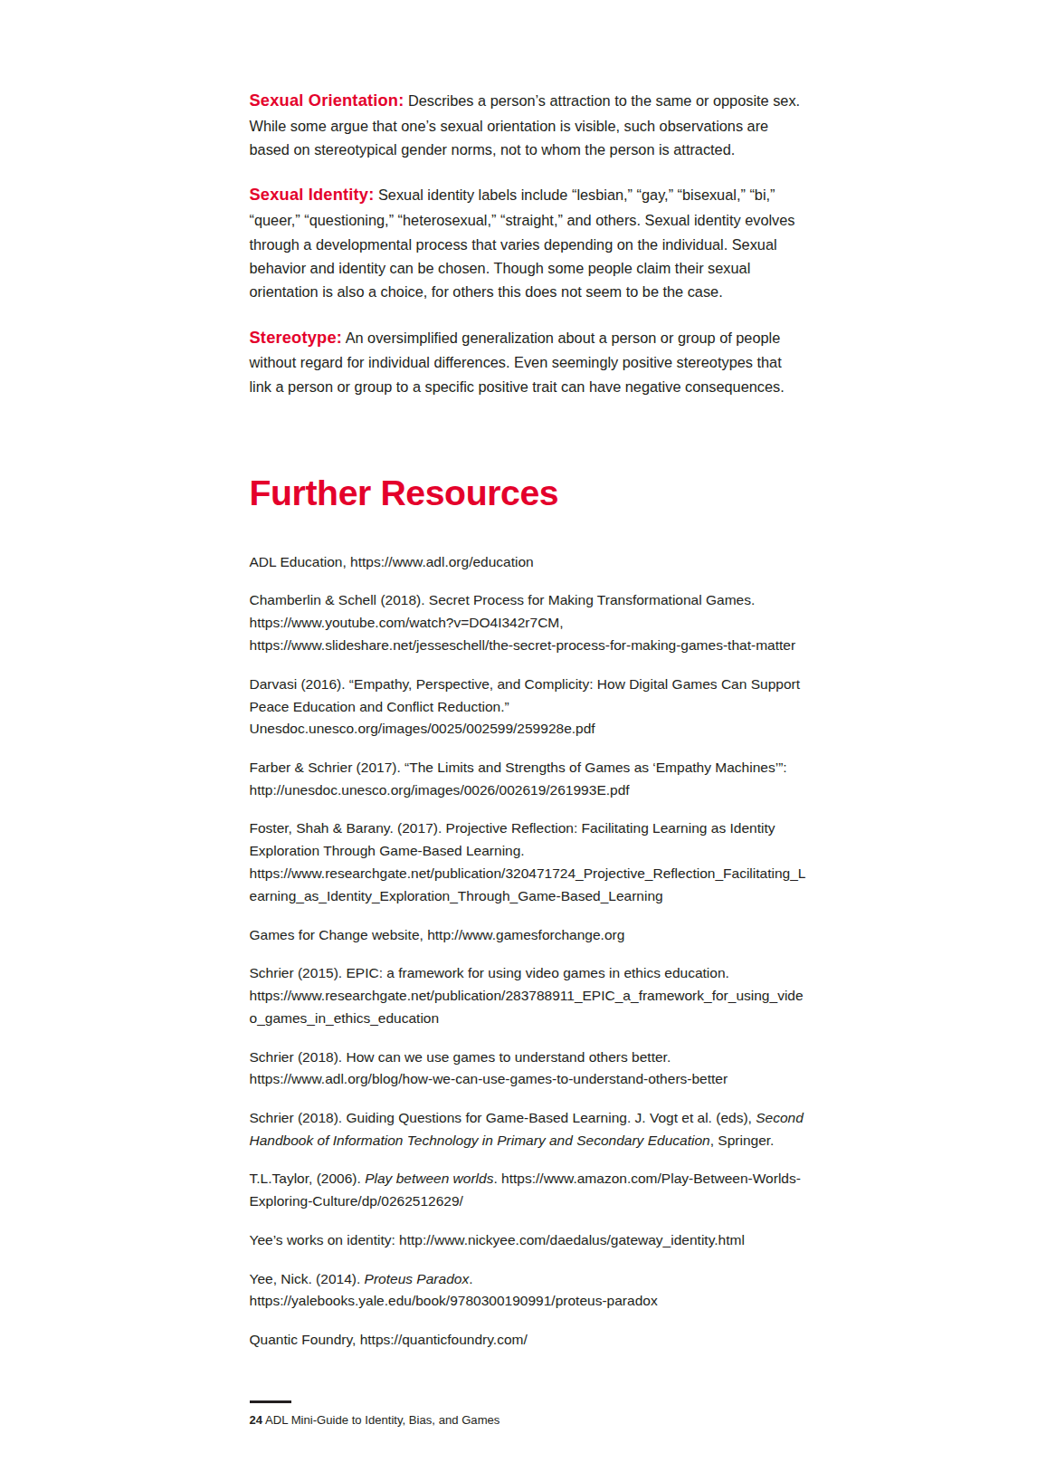Sexual Orientation: Describes a person’s attraction to the same or opposite sex. While some argue that one’s sexual orientation is visible, such observations are based on stereotypical gender norms, not to whom the person is attracted.
Sexual Identity: Sexual identity labels include “lesbian,” “gay,” “bisexual,” “bi,” “queer,” “questioning,” “heterosexual,” “straight,” and others. Sexual identity evolves through a developmental process that varies depending on the individual. Sexual behavior and identity can be chosen. Though some people claim their sexual orientation is also a choice, for others this does not seem to be the case.
Stereotype: An oversimplified generalization about a person or group of people without regard for individual differences. Even seemingly positive stereotypes that link a person or group to a specific positive trait can have negative consequences.
Further Resources
ADL Education, https://www.adl.org/education
Chamberlin & Schell (2018). Secret Process for Making Transformational Games. https://www.youtube.com/watch?v=DO4I342r7CM, https://www.slideshare.net/jesseschell/the-secret-process-for-making-games-that-matter
Darvasi (2016). “Empathy, Perspective, and Complicity: How Digital Games Can Support Peace Education and Conflict Reduction.” Unesdoc.unesco.org/images/0025/002599/259928e.pdf
Farber & Schrier (2017). “The Limits and Strengths of Games as ‘Empathy Machines’”: http://unesdoc.unesco.org/images/0026/002619/261993E.pdf
Foster, Shah & Barany. (2017). Projective Reflection: Facilitating Learning as Identity Exploration Through Game-Based Learning. https://www.researchgate.net/publication/320471724_Projective_Reflection_Facilitating_Learning_as_Identity_Exploration_Through_Game-Based_Learning
Games for Change website, http://www.gamesforchange.org
Schrier (2015). EPIC: a framework for using video games in ethics education. https://www.researchgate.net/publication/283788911_EPIC_a_framework_for_using_video_games_in_ethics_education
Schrier (2018). How can we use games to understand others better. https://www.adl.org/blog/how-we-can-use-games-to-understand-others-better
Schrier (2018). Guiding Questions for Game-Based Learning. J. Vogt et al. (eds), Second Handbook of Information Technology in Primary and Secondary Education, Springer.
T.L.Taylor, (2006). Play between worlds. https://www.amazon.com/Play-Between-Worlds-Exploring-Culture/dp/0262512629/
Yee’s works on identity: http://www.nickyee.com/daedalus/gateway_identity.html
Yee, Nick. (2014). Proteus Paradox. https://yalebooks.yale.edu/book/9780300190991/proteus-paradox
Quantic Foundry, https://quanticfoundry.com/
24 ADL Mini-Guide to Identity, Bias, and Games